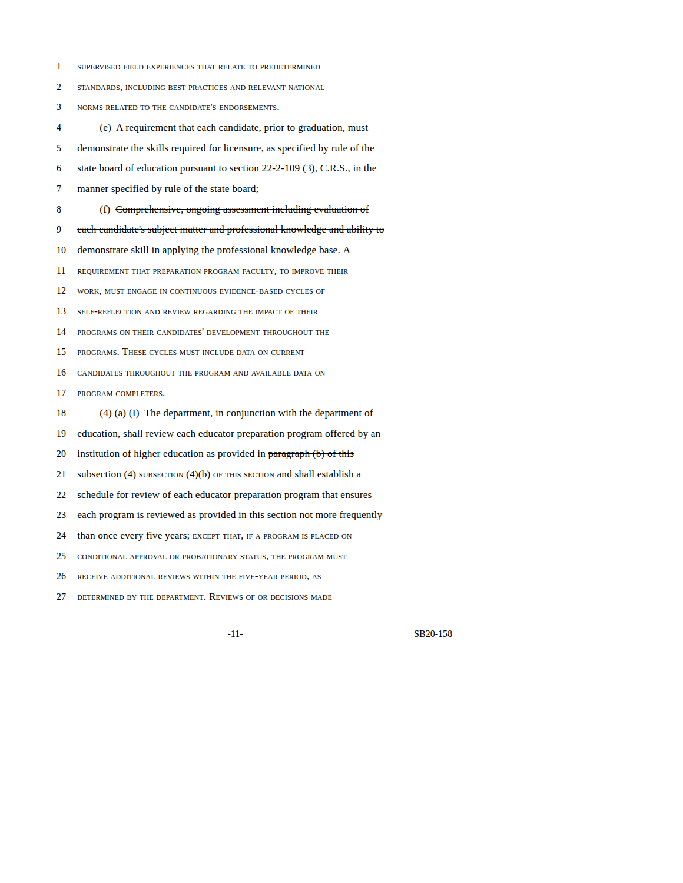1 supervised field experiences that relate to predetermined
2 standards, including best practices and relevant national
3 norms related to the candidate's endorsements.
4 (e) A requirement that each candidate, prior to graduation, must
5 demonstrate the skills required for licensure, as specified by rule of the
6 state board of education pursuant to section 22-2-109 (3), C.R.S., in the
7 manner specified by rule of the state board;
8 (f) Comprehensive, ongoing assessment including evaluation of
9 each candidate's subject matter and professional knowledge and ability to
10 demonstrate skill in applying the professional knowledge base. A
11 requirement that preparation program faculty, to improve their
12 work, must engage in continuous evidence-based cycles of
13 self-reflection and review regarding the impact of their
14 programs on their candidates' development throughout the
15 programs. These cycles must include data on current
16 candidates throughout the program and available data on
17 program completers.
18 (4) (a) (I) The department, in conjunction with the department of
19 education, shall review each educator preparation program offered by an
20 institution of higher education as provided in paragraph (b) of this
21 subsection (4) subsection (4)(b) of this section and shall establish a
22 schedule for review of each educator preparation program that ensures
23 each program is reviewed as provided in this section not more frequently
24 than once every five years; except that, if a program is placed on
25 conditional approval or probationary status, the program must
26 receive additional reviews within the five-year period, as
27 determined by the department. Reviews of or decisions made
-11- SB20-158